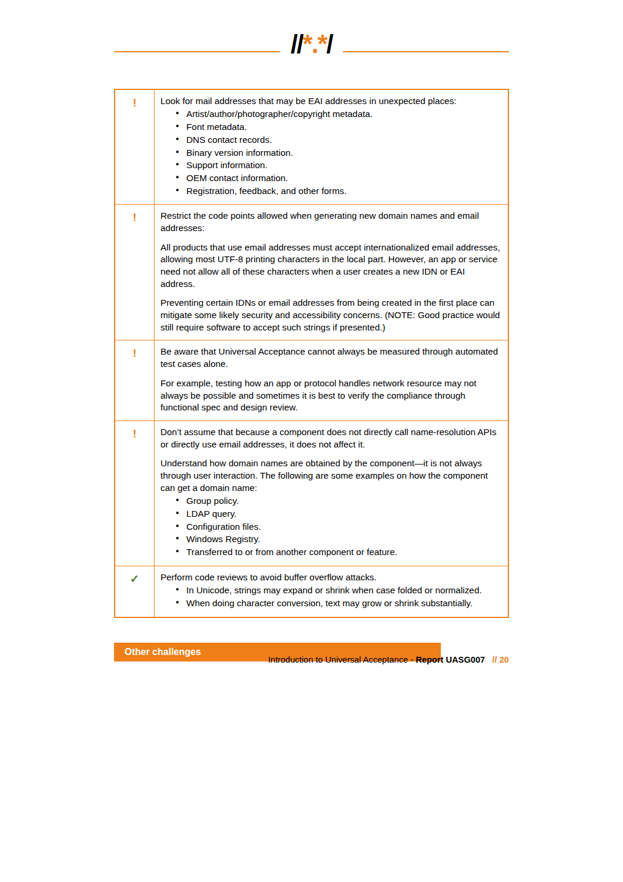//*.*/
| ! | Look for mail addresses that may be EAI addresses in unexpected places: Artist/author/photographer/copyright metadata. Font metadata. DNS contact records. Binary version information. Support information. OEM contact information. Registration, feedback, and other forms. |
| ! | Restrict the code points allowed when generating new domain names and email addresses: All products that use email addresses must accept internationalized email addresses, allowing most UTF-8 printing characters in the local part. However, an app or service need not allow all of these characters when a user creates a new IDN or EAI address. Preventing certain IDNs or email addresses from being created in the first place can mitigate some likely security and accessibility concerns. (NOTE: Good practice would still require software to accept such strings if presented.) |
| ! | Be aware that Universal Acceptance cannot always be measured through automated test cases alone. For example, testing how an app or protocol handles network resource may not always be possible and sometimes it is best to verify the compliance through functional spec and design review. |
| ! | Don’t assume that because a component does not directly call name-resolution APIs or directly use email addresses, it does not affect it. Understand how domain names are obtained by the component—it is not always through user interaction. The following are some examples on how the component can get a domain name: Group policy. LDAP query. Configuration files. Windows Registry. Transferred to or from another component or feature. |
| ✓ | Perform code reviews to avoid buffer overflow attacks. In Unicode, strings may expand or shrink when case folded or normalized. When doing character conversion, text may grow or shrink substantially. |
Other challenges
Introduction to Universal Acceptance - Report UASG007 // 20